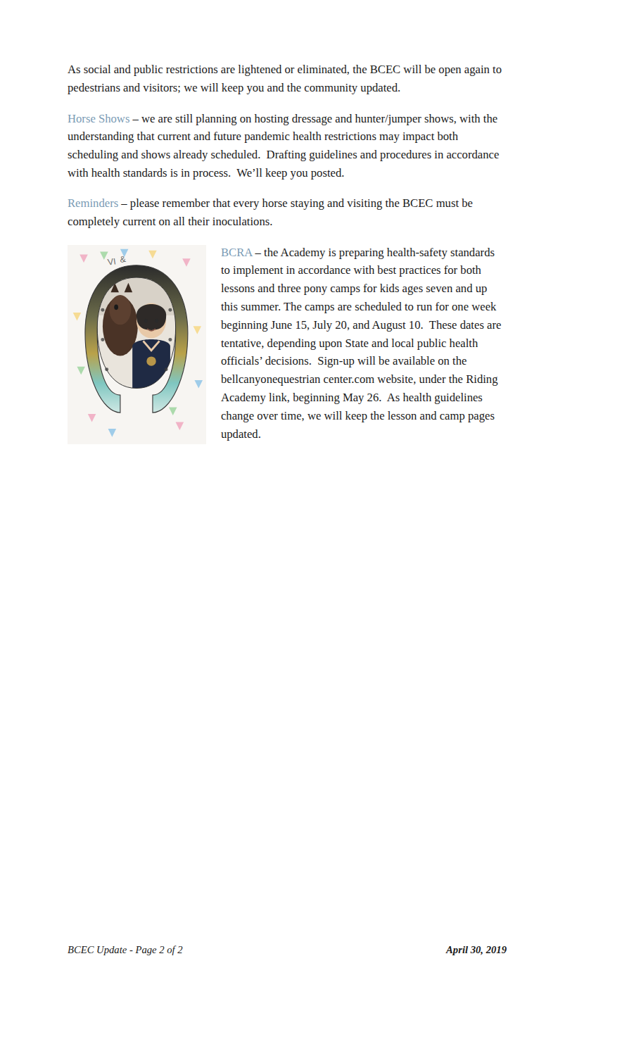As social and public restrictions are lightened or eliminated, the BCEC will be open again to pedestrians and visitors; we will keep you and the community updated.
Horse Shows – we are still planning on hosting dressage and hunter/jumper shows, with the understanding that current and future pandemic health restrictions may impact both scheduling and shows already scheduled. Drafting guidelines and procedures in accordance with health standards is in process. We’ll keep you posted.
Reminders – please remember that every horse staying and visiting the BCEC must be completely current on all their inoculations.
VI &
BCRA – the Academy is preparing health-safety standards to implement in accordance with best practices for both lessons and three pony camps for kids ages seven and up this summer. The camps are scheduled to run for one week beginning June 15, July 20, and August 10. These dates are tentative, depending upon State and local public health officials’ decisions. Sign-up will be available on the bellcanyonequestrian center.com website, under the Riding Academy link, beginning May 26. As health guidelines change over time, we will keep the lesson and camp pages updated.
BCEC Update - Page 2 of 2 April 30, 2019